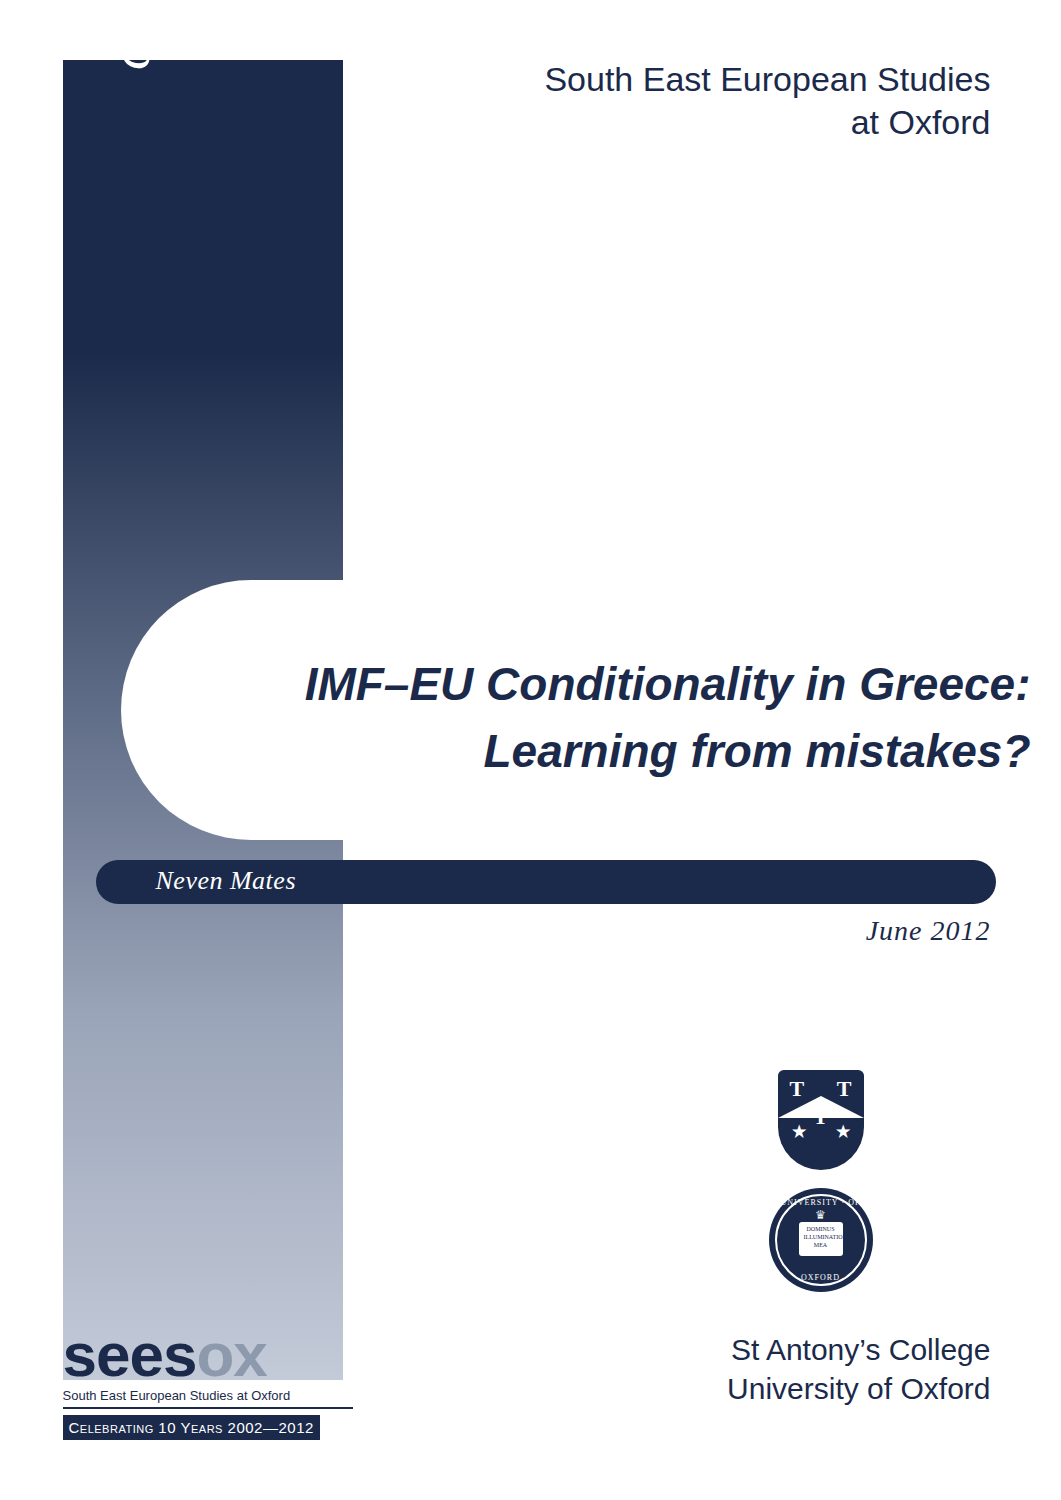opinion piece
South East European Studies
at Oxford
IMF–EU Conditionality in Greece:
Learning from mistakes?
Neven Mates
June 2012
T T
T ★ ★
UNIVERSITY · OF
♛
DOMINUS
ILLUMINATIO
MEA
OXFORD
St Antony’s College
University of Oxford
sees ox
South East European Studies at Oxford
Celebrating 10 Years 2002—2012